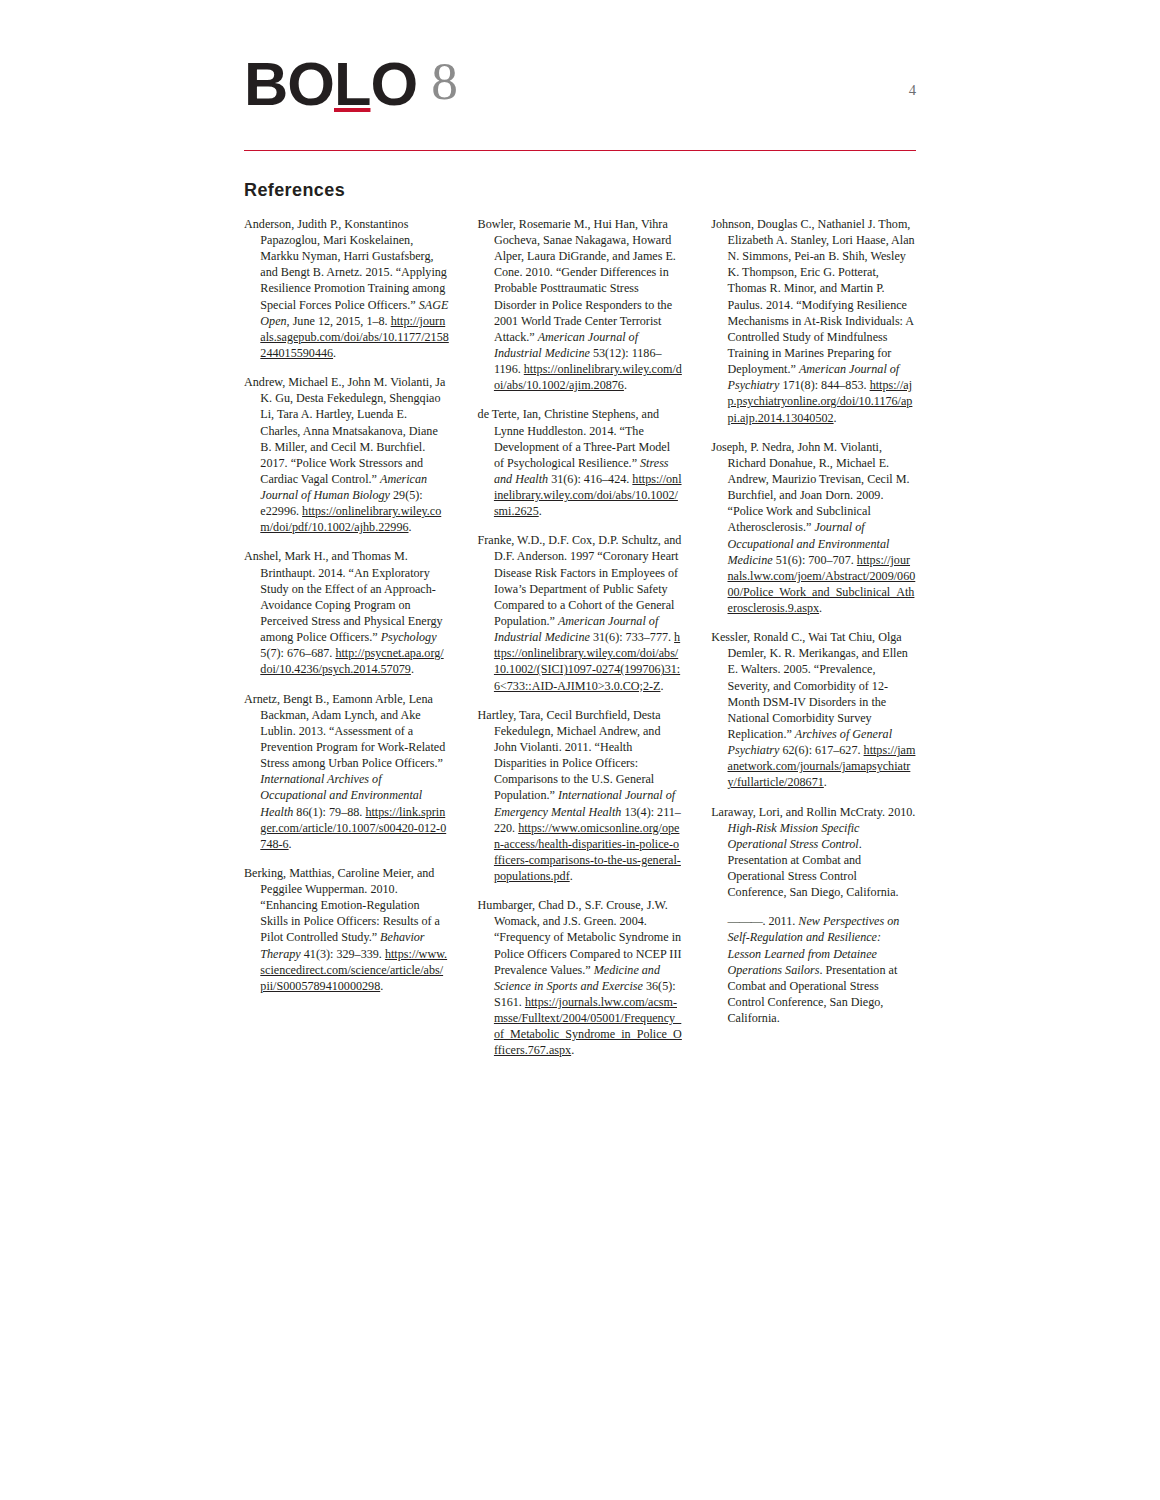BOLO 8 4
References
Anderson, Judith P., Konstantinos Papazoglou, Mari Koskelainen, Markku Nyman, Harri Gustafsberg, and Bengt B. Arnetz. 2015. “Applying Resilience Promotion Training among Special Forces Police Officers.” SAGE Open, June 12, 2015, 1–8. http://journals.sagepub.com/doi/abs/10.1177/2158244015590446.
Andrew, Michael E., John M. Violanti, Ja K. Gu, Desta Fekedulegn, Shengqiao Li, Tara A. Hartley, Luenda E. Charles, Anna Mnatsakanova, Diane B. Miller, and Cecil M. Burchfiel. 2017. “Police Work Stressors and Cardiac Vagal Control.” American Journal of Human Biology 29(5): e22996. https://onlinelibrary.wiley.com/doi/pdf/10.1002/ajhb.22996.
Anshel, Mark H., and Thomas M. Brinthaupt. 2014. “An Exploratory Study on the Effect of an Approach-Avoidance Coping Program on Perceived Stress and Physical Energy among Police Officers.” Psychology 5(7): 676–687. http://psycnet.apa.org/doi/10.4236/psych.2014.57079.
Arnetz, Bengt B., Eamonn Arble, Lena Backman, Adam Lynch, and Ake Lublin. 2013. “Assessment of a Prevention Program for Work-Related Stress among Urban Police Officers.” International Archives of Occupational and Environmental Health 86(1): 79–88. https://link.springer.com/article/10.1007/s00420-012-0748-6.
Berking, Matthias, Caroline Meier, and Peggilee Wupperman. 2010. “Enhancing Emotion-Regulation Skills in Police Officers: Results of a Pilot Controlled Study.” Behavior Therapy 41(3): 329–339. https://www.sciencedirect.com/science/article/abs/pii/S0005789410000298.
Bowler, Rosemarie M., Hui Han, Vihra Gocheva, Sanae Nakagawa, Howard Alper, Laura DiGrande, and James E. Cone. 2010. “Gender Differences in Probable Posttraumatic Stress Disorder in Police Responders to the 2001 World Trade Center Terrorist Attack.” American Journal of Industrial Medicine 53(12): 1186–1196. https://onlinelibrary.wiley.com/doi/abs/10.1002/ajim.20876.
de Terte, Ian, Christine Stephens, and Lynne Huddleston. 2014. “The Development of a Three-Part Model of Psychological Resilience.” Stress and Health 31(6): 416–424. https://onlinelibrary.wiley.com/doi/abs/10.1002/smi.2625.
Franke, W.D., D.F. Cox, D.P. Schultz, and D.F. Anderson. 1997 “Coronary Heart Disease Risk Factors in Employees of Iowa’s Department of Public Safety Compared to a Cohort of the General Population.” American Journal of Industrial Medicine 31(6): 733–777. https://onlinelibrary.wiley.com/doi/abs/10.1002/(SICI)1097-0274(199706)31:6<733::AID-AJIM10>3.0.CO;2-Z.
Hartley, Tara, Cecil Burchfield, Desta Fekedulegn, Michael Andrew, and John Violanti. 2011. “Health Disparities in Police Officers: Comparisons to the U.S. General Population.” International Journal of Emergency Mental Health 13(4): 211–220. https://www.omicsonline.org/open-access/health-disparities-in-police-officers-comparisons-to-the-us-general-populations.pdf.
Humbarger, Chad D., S.F. Crouse, J.W. Womack, and J.S. Green. 2004. “Frequency of Metabolic Syndrome in Police Officers Compared to NCEP III Prevalence Values.” Medicine and Science in Sports and Exercise 36(5): S161. https://journals.lww.com/acsm-msse/Fulltext/2004/05001/Frequency_of_Metabolic_Syndrome_in_Police_Officers.767.aspx.
Johnson, Douglas C., Nathaniel J. Thom, Elizabeth A. Stanley, Lori Haase, Alan N. Simmons, Pei-an B. Shih, Wesley K. Thompson, Eric G. Potterat, Thomas R. Minor, and Martin P. Paulus. 2014. “Modifying Resilience Mechanisms in At-Risk Individuals: A Controlled Study of Mindfulness Training in Marines Preparing for Deployment.” American Journal of Psychiatry 171(8): 844–853. https://ajp.psychiatryonline.org/doi/10.1176/appi.ajp.2014.13040502.
Joseph, P. Nedra, John M. Violanti, Richard Donahue, R., Michael E. Andrew, Maurizio Trevisan, Cecil M. Burchfiel, and Joan Dorn. 2009. “Police Work and Subclinical Atherosclerosis.” Journal of Occupational and Environmental Medicine 51(6): 700–707. https://journals.lww.com/joem/Abstract/2009/06000/Police_Work_and_Subclinical_Atherosclerosis.9.aspx.
Kessler, Ronald C., Wai Tat Chiu, Olga Demler, K. R. Merikangas, and Ellen E. Walters. 2005. “Prevalence, Severity, and Comorbidity of 12-Month DSM-IV Disorders in the National Comorbidity Survey Replication.” Archives of General Psychiatry 62(6): 617–627. https://jamanetwork.com/journals/jamapsychiatry/fullarticle/208671.
Laraway, Lori, and Rollin McCraty. 2010. High-Risk Mission Specific Operational Stress Control. Presentation at Combat and Operational Stress Control Conference, San Diego, California.
———. 2011. New Perspectives on Self-Regulation and Resilience: Lesson Learned from Detainee Operations Sailors. Presentation at Combat and Operational Stress Control Conference, San Diego, California.